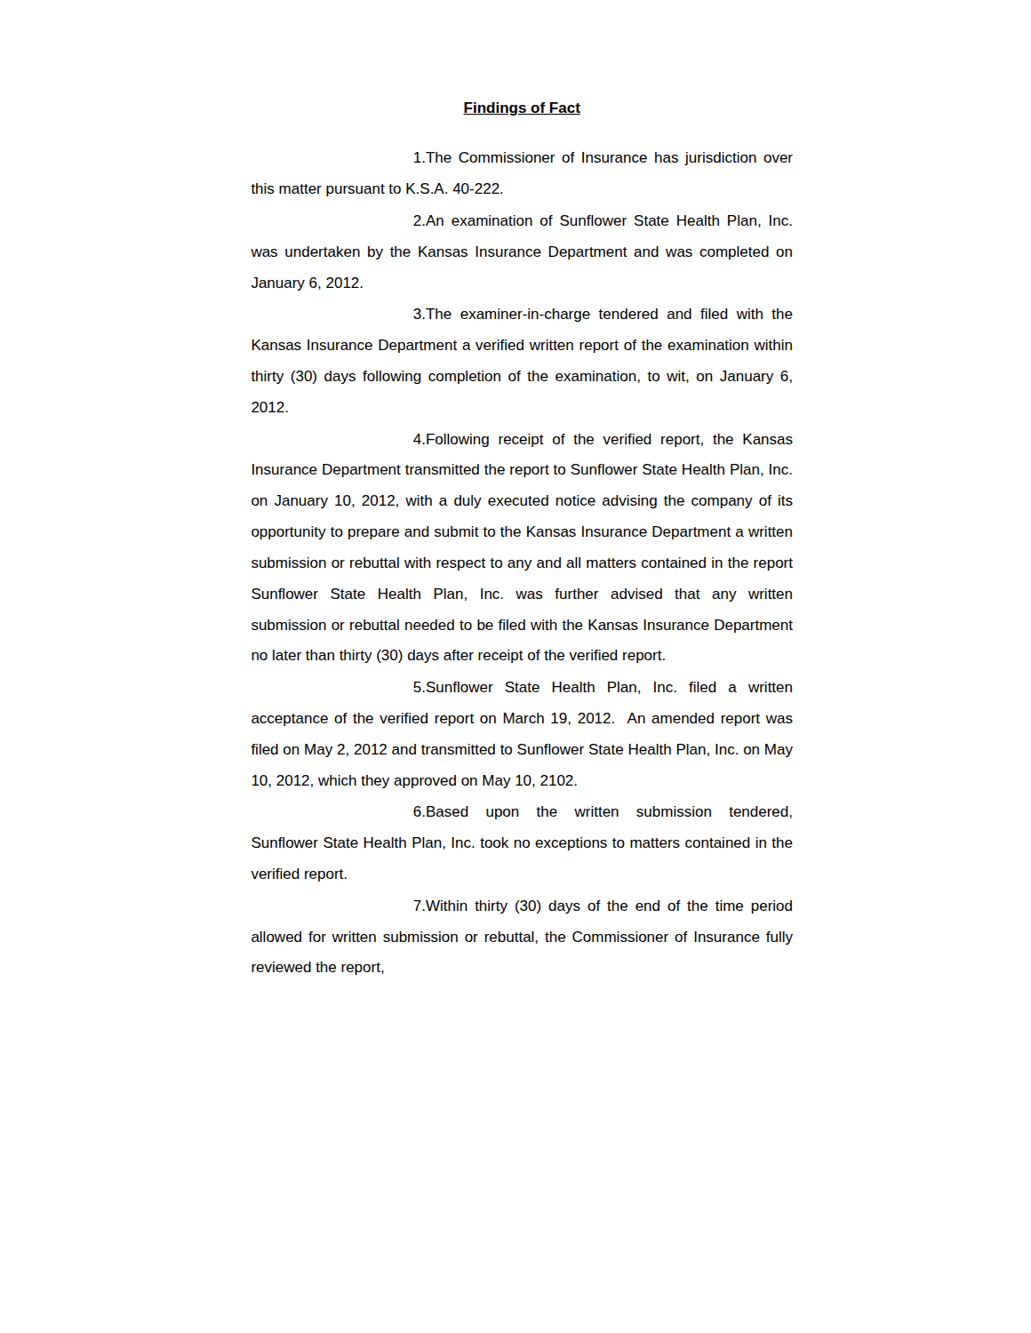Findings of Fact
1. The Commissioner of Insurance has jurisdiction over this matter pursuant to K.S.A. 40-222.
2. An examination of Sunflower State Health Plan, Inc. was undertaken by the Kansas Insurance Department and was completed on January 6, 2012.
3. The examiner-in-charge tendered and filed with the Kansas Insurance Department a verified written report of the examination within thirty (30) days following completion of the examination, to wit, on January 6, 2012.
4. Following receipt of the verified report, the Kansas Insurance Department transmitted the report to Sunflower State Health Plan, Inc. on January 10, 2012, with a duly executed notice advising the company of its opportunity to prepare and submit to the Kansas Insurance Department a written submission or rebuttal with respect to any and all matters contained in the report Sunflower State Health Plan, Inc. was further advised that any written submission or rebuttal needed to be filed with the Kansas Insurance Department no later than thirty (30) days after receipt of the verified report.
5. Sunflower State Health Plan, Inc. filed a written acceptance of the verified report on March 19, 2012. An amended report was filed on May 2, 2012 and transmitted to Sunflower State Health Plan, Inc. on May 10, 2012, which they approved on May 10, 2102.
6. Based upon the written submission tendered, Sunflower State Health Plan, Inc. took no exceptions to matters contained in the verified report.
7. Within thirty (30) days of the end of the time period allowed for written submission or rebuttal, the Commissioner of Insurance fully reviewed the report,